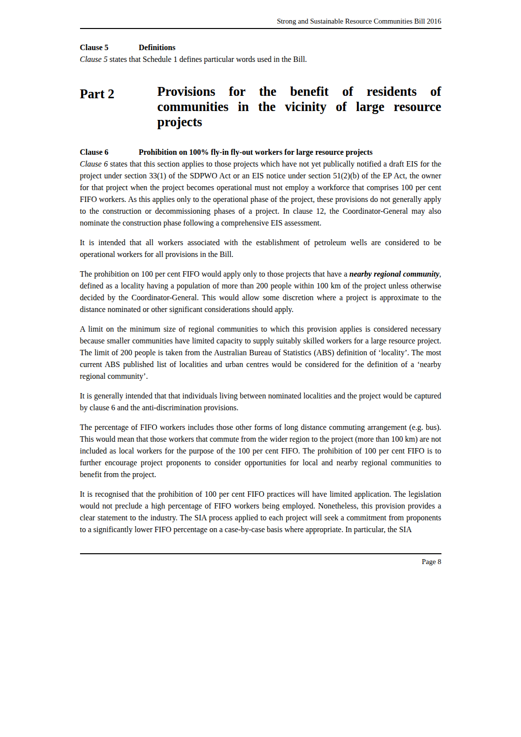Strong and Sustainable Resource Communities Bill 2016
Clause 5 Definitions
Clause 5 states that Schedule 1 defines particular words used in the Bill.
Part 2
Provisions for the benefit of residents of communities in the vicinity of large resource projects
Clause 6 Prohibition on 100% fly-in fly-out workers for large resource projects
Clause 6 states that this section applies to those projects which have not yet publically notified a draft EIS for the project under section 33(1) of the SDPWO Act or an EIS notice under section 51(2)(b) of the EP Act, the owner for that project when the project becomes operational must not employ a workforce that comprises 100 per cent FIFO workers. As this applies only to the operational phase of the project, these provisions do not generally apply to the construction or decommissioning phases of a project. In clause 12, the Coordinator-General may also nominate the construction phase following a comprehensive EIS assessment.
It is intended that all workers associated with the establishment of petroleum wells are considered to be operational workers for all provisions in the Bill.
The prohibition on 100 per cent FIFO would apply only to those projects that have a nearby regional community, defined as a locality having a population of more than 200 people within 100 km of the project unless otherwise decided by the Coordinator-General. This would allow some discretion where a project is approximate to the distance nominated or other significant considerations should apply.
A limit on the minimum size of regional communities to which this provision applies is considered necessary because smaller communities have limited capacity to supply suitably skilled workers for a large resource project. The limit of 200 people is taken from the Australian Bureau of Statistics (ABS) definition of ‘locality’. The most current ABS published list of localities and urban centres would be considered for the definition of a ‘nearby regional community’.
It is generally intended that that individuals living between nominated localities and the project would be captured by clause 6 and the anti-discrimination provisions.
The percentage of FIFO workers includes those other forms of long distance commuting arrangement (e.g. bus). This would mean that those workers that commute from the wider region to the project (more than 100 km) are not included as local workers for the purpose of the 100 per cent FIFO. The prohibition of 100 per cent FIFO is to further encourage project proponents to consider opportunities for local and nearby regional communities to benefit from the project.
It is recognised that the prohibition of 100 per cent FIFO practices will have limited application. The legislation would not preclude a high percentage of FIFO workers being employed. Nonetheless, this provision provides a clear statement to the industry. The SIA process applied to each project will seek a commitment from proponents to a significantly lower FIFO percentage on a case-by-case basis where appropriate. In particular, the SIA
Page 8